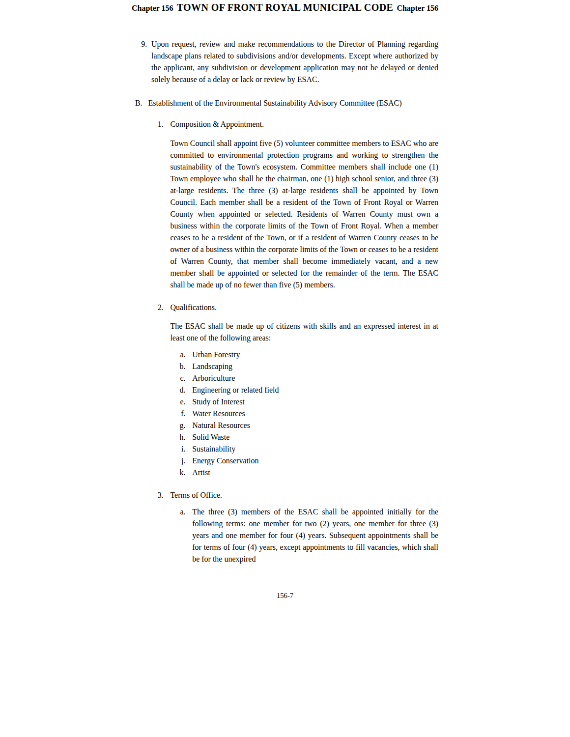Chapter 156 TOWN OF FRONT ROYAL MUNICIPAL CODE Chapter 156
Upon request, review and make recommendations to the Director of Planning regarding landscape plans related to subdivisions and/or developments. Except where authorized by the applicant, any subdivision or development application may not be delayed or denied solely because of a delay or lack or review by ESAC.
Establishment of the Environmental Sustainability Advisory Committee (ESAC)
Composition & Appointment.
Town Council shall appoint five (5) volunteer committee members to ESAC who are committed to environmental protection programs and working to strengthen the sustainability of the Town's ecosystem. Committee members shall include one (1) Town employee who shall be the chairman, one (1) high school senior, and three (3) at-large residents. The three (3) at-large residents shall be appointed by Town Council. Each member shall be a resident of the Town of Front Royal or Warren County when appointed or selected. Residents of Warren County must own a business within the corporate limits of the Town of Front Royal. When a member ceases to be a resident of the Town, or if a resident of Warren County ceases to be owner of a business within the corporate limits of the Town or ceases to be a resident of Warren County, that member shall become immediately vacant, and a new member shall be appointed or selected for the remainder of the term. The ESAC shall be made up of no fewer than five (5) members.
Qualifications.
The ESAC shall be made up of citizens with skills and an expressed interest in at least one of the following areas:
Urban Forestry
Landscaping
Arboriculture
Engineering or related field
Study of Interest
Water Resources
Natural Resources
Solid Waste
Sustainability
Energy Conservation
Artist
Terms of Office.
The three (3) members of the ESAC shall be appointed initially for the following terms: one member for two (2) years, one member for three (3) years and one member for four (4) years. Subsequent appointments shall be for terms of four (4) years, except appointments to fill vacancies, which shall be for the unexpired
156-7